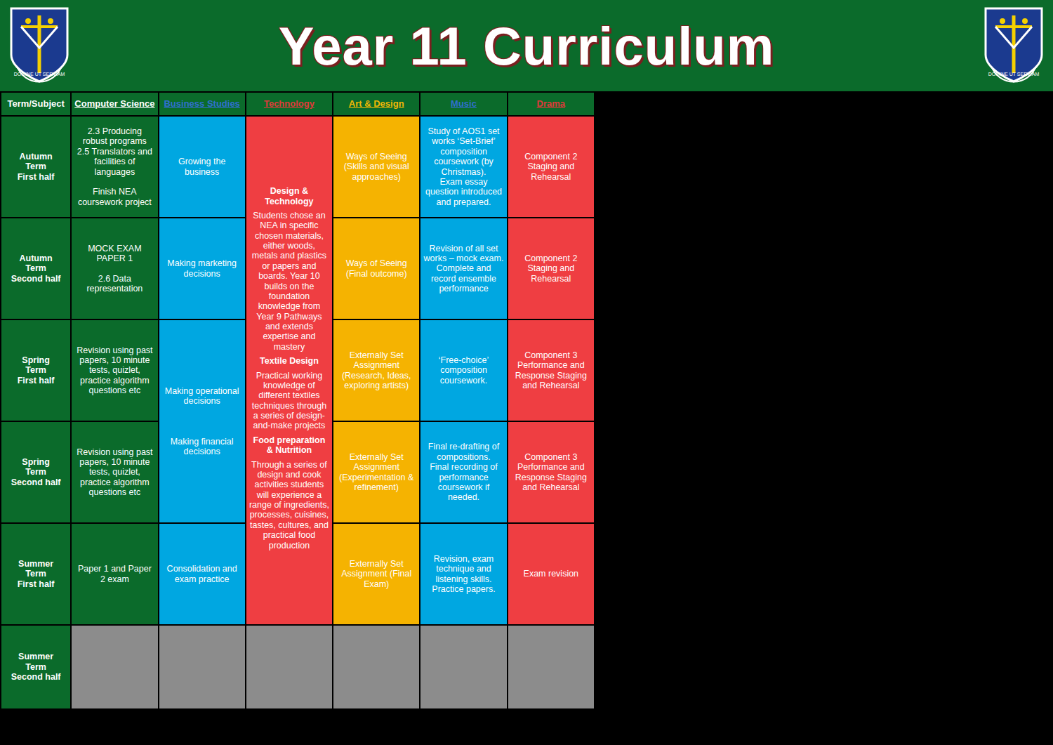DOMINE UT SERVIAM
Year 11 Curriculum
DOMINE UT SERVIAM
| Term/Subject | Computer Science | Business Studies | Technology | Art & Design | Music | Drama |
| --- | --- | --- | --- | --- | --- | --- |
| Autumn Term First half | 2.3 Producing robust programs 2.5 Translators and facilities of languages Finish NEA coursework project | Growing the business | Design & Technology Students chose an NEA in specific chosen materials, either woods, metals and plastics or papers and boards. Year 10 builds on the foundation knowledge from Year 9 Pathways and extends expertise and mastery Textile Design Practical working knowledge of different textiles techniques through a series of design-and-make projects Food preparation & Nutrition Through a series of design and cook activities students will experience a range of ingredients, processes, cuisines, tastes, cultures, and practical food production | Ways of Seeing (Skills and visual approaches) | Study of AOS1 set works ‘Set-Brief’ composition coursework (by Christmas). Exam essay question introduced and prepared. | Component 2 Staging and Rehearsal |
| Autumn Term Second half | MOCK EXAM PAPER 1 2.6 Data representation | Making marketing decisions | Ways of Seeing (Final outcome) | Revision of all set works – mock exam. Complete and record ensemble performance | Component 2 Staging and Rehearsal |
| Spring Term First half | Revision using past papers, 10 minute tests, quizlet, practice algorithm questions etc | Making operational decisions Making financial decisions | Externally Set Assignment (Research, Ideas, exploring artists) | ‘Free-choice’ composition coursework. | Component 3 Performance and Response Staging and Rehearsal |
| Spring Term Second half | Revision using past papers, 10 minute tests, quizlet, practice algorithm questions etc | Externally Set Assignment (Experimentation & refinement) | Final re-drafting of compositions. Final recording of performance coursework if needed. | Component 3 Performance and Response Staging and Rehearsal |
| Summer Term First half | Paper 1 and Paper 2 exam | Consolidation and exam practice | Externally Set Assignment (Final Exam) | Revision, exam technique and listening skills. Practice papers. | Exam revision |
| Summer Term Second half | | | | | | |